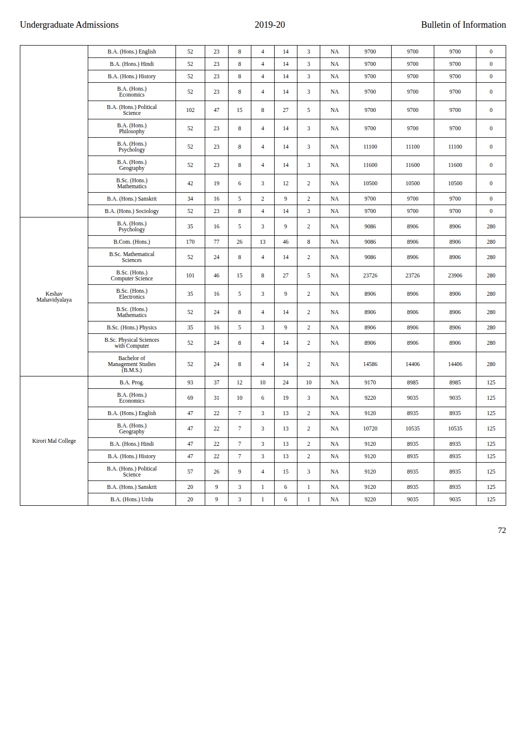Undergraduate Admissions
2019-20
Bulletin of Information
| | B.A. (Hons.) English | 52 | 23 | 8 | 4 | 14 | 3 | NA | 9700 | 9700 | 9700 | 0 |
| B.A. (Hons.) Hindi | 52 | 23 | 8 | 4 | 14 | 3 | NA | 9700 | 9700 | 9700 | 0 |
| B.A. (Hons.) History | 52 | 23 | 8 | 4 | 14 | 3 | NA | 9700 | 9700 | 9700 | 0 |
| B.A. (Hons.) Economics | 52 | 23 | 8 | 4 | 14 | 3 | NA | 9700 | 9700 | 9700 | 0 |
| B.A. (Hons.) Political Science | 102 | 47 | 15 | 8 | 27 | 5 | NA | 9700 | 9700 | 9700 | 0 |
| B.A. (Hons.) Philosophy | 52 | 23 | 8 | 4 | 14 | 3 | NA | 9700 | 9700 | 9700 | 0 |
| B.A. (Hons.) Psychology | 52 | 23 | 8 | 4 | 14 | 3 | NA | 11100 | 11100 | 11100 | 0 |
| B.A. (Hons.) Geography | 52 | 23 | 8 | 4 | 14 | 3 | NA | 11600 | 11600 | 11600 | 0 |
| B.Sc. (Hons.) Mathematics | 42 | 19 | 6 | 3 | 12 | 2 | NA | 10500 | 10500 | 10500 | 0 |
| B.A. (Hons.) Sanskrit | 34 | 16 | 5 | 2 | 9 | 2 | NA | 9700 | 9700 | 9700 | 0 |
| B.A. (Hons.) Sociology | 52 | 23 | 8 | 4 | 14 | 3 | NA | 9700 | 9700 | 9700 | 0 |
| Keshav Mahavidyalaya | B.A. (Hons.) Psychology | 35 | 16 | 5 | 3 | 9 | 2 | NA | 9086 | 8906 | 8906 | 280 |
| B.Com. (Hons.) | 170 | 77 | 26 | 13 | 46 | 8 | NA | 9086 | 8906 | 8906 | 280 |
| B.Sc. Mathematical Sciences | 52 | 24 | 8 | 4 | 14 | 2 | NA | 9086 | 8906 | 8906 | 280 |
| B.Sc. (Hons.) Computer Science | 101 | 46 | 15 | 8 | 27 | 5 | NA | 23726 | 23726 | 23906 | 280 |
| B.Sc. (Hons.) Electronics | 35 | 16 | 5 | 3 | 9 | 2 | NA | 8906 | 8906 | 8906 | 280 |
| B.Sc. (Hons.) Mathematics | 52 | 24 | 8 | 4 | 14 | 2 | NA | 8906 | 8906 | 8906 | 280 |
| B.Sc. (Hons.) Physics | 35 | 16 | 5 | 3 | 9 | 2 | NA | 8906 | 8906 | 8906 | 280 |
| B.Sc. Physical Sciences with Computer | 52 | 24 | 8 | 4 | 14 | 2 | NA | 8906 | 8906 | 8906 | 280 |
| Bachelor of Management Studies (B.M.S.) | 52 | 24 | 8 | 4 | 14 | 2 | NA | 14586 | 14406 | 14406 | 280 |
| Kirori Mal College | B.A. Prog. | 93 | 37 | 12 | 10 | 24 | 10 | NA | 9170 | 8985 | 8985 | 125 |
| B.A. (Hons.) Economics | 69 | 31 | 10 | 6 | 19 | 3 | NA | 9220 | 9035 | 9035 | 125 |
| B.A. (Hons.) English | 47 | 22 | 7 | 3 | 13 | 2 | NA | 9120 | 8935 | 8935 | 125 |
| B.A. (Hons.) Geography | 47 | 22 | 7 | 3 | 13 | 2 | NA | 10720 | 10535 | 10535 | 125 |
| B.A. (Hons.) Hindi | 47 | 22 | 7 | 3 | 13 | 2 | NA | 9120 | 8935 | 8935 | 125 |
| B.A. (Hons.) History | 47 | 22 | 7 | 3 | 13 | 2 | NA | 9120 | 8935 | 8935 | 125 |
| B.A. (Hons.) Political Science | 57 | 26 | 9 | 4 | 15 | 3 | NA | 9120 | 8935 | 8935 | 125 |
| B.A. (Hons.) Sanskrit | 20 | 9 | 3 | 1 | 6 | 1 | NA | 9120 | 8935 | 8935 | 125 |
| B.A. (Hons.) Urdu | 20 | 9 | 3 | 1 | 6 | 1 | NA | 9220 | 9035 | 9035 | 125 |
72